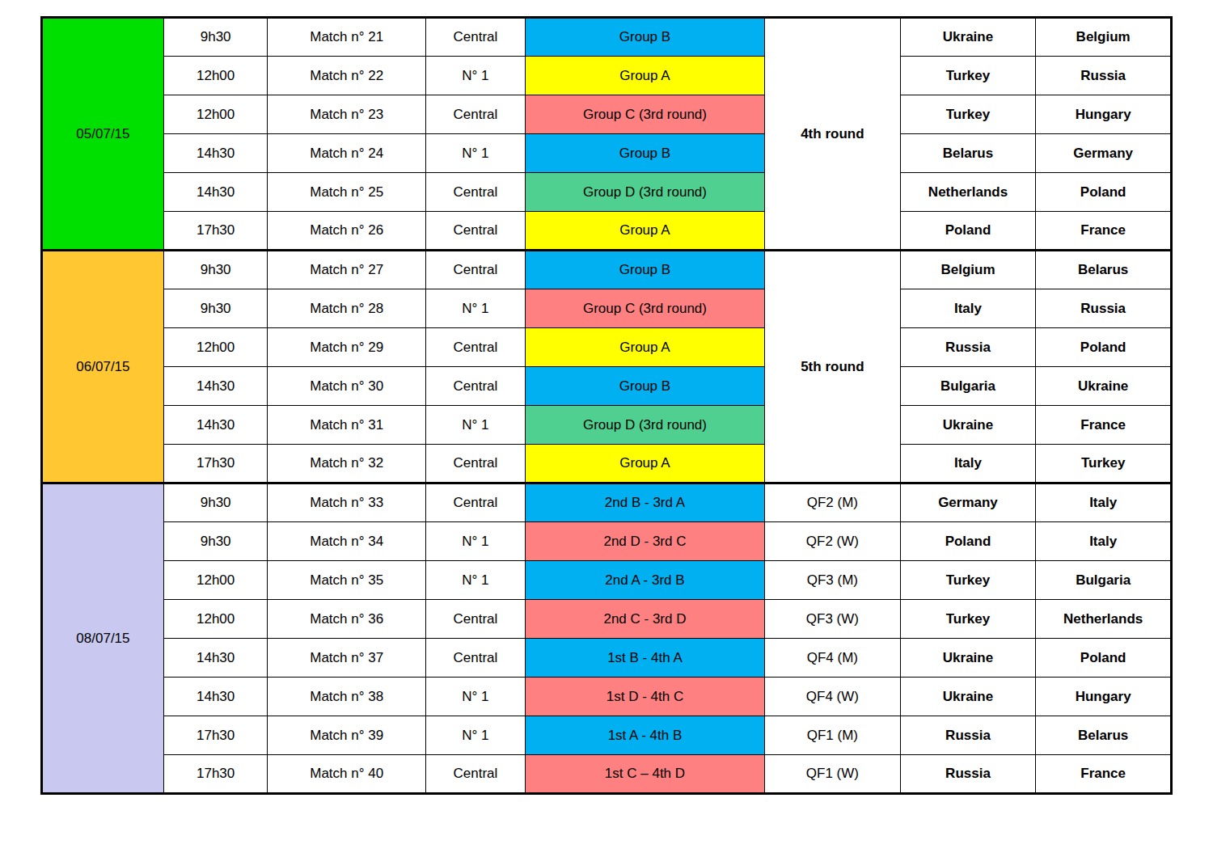| 05/07/15 | 9h30 | Match n° 21 | Central | Group B | 4th round | Ukraine | Belgium |
| 12h00 | Match n° 22 | N° 1 | Group A | Turkey | Russia |
| 12h00 | Match n° 23 | Central | Group C (3rd round) | Turkey | Hungary |
| 14h30 | Match n° 24 | N° 1 | Group B | Belarus | Germany |
| 14h30 | Match n° 25 | Central | Group D (3rd round) | Netherlands | Poland |
| 17h30 | Match n° 26 | Central | Group A | Poland | France |
| 06/07/15 | 9h30 | Match n° 27 | Central | Group B | 5th round | Belgium | Belarus |
| 9h30 | Match n° 28 | N° 1 | Group C (3rd round) | Italy | Russia |
| 12h00 | Match n° 29 | Central | Group A | Russia | Poland |
| 14h30 | Match n° 30 | Central | Group B | Bulgaria | Ukraine |
| 14h30 | Match n° 31 | N° 1 | Group D (3rd round) | Ukraine | France |
| 17h30 | Match n° 32 | Central | Group A | Italy | Turkey |
| 08/07/15 | 9h30 | Match n° 33 | Central | 2nd B - 3rd A | QF2 (M) | Germany | Italy |
| 9h30 | Match n° 34 | N° 1 | 2nd D - 3rd C | QF2 (W) | Poland | Italy |
| 12h00 | Match n° 35 | N° 1 | 2nd A - 3rd B | QF3 (M) | Turkey | Bulgaria |
| 12h00 | Match n° 36 | Central | 2nd C - 3rd D | QF3 (W) | Turkey | Netherlands |
| 14h30 | Match n° 37 | Central | 1st B - 4th A | QF4 (M) | Ukraine | Poland |
| 14h30 | Match n° 38 | N° 1 | 1st D - 4th C | QF4 (W) | Ukraine | Hungary |
| 17h30 | Match n° 39 | N° 1 | 1st A - 4th B | QF1 (M) | Russia | Belarus |
| 17h30 | Match n° 40 | Central | 1st C – 4th D | QF1 (W) | Russia | France |